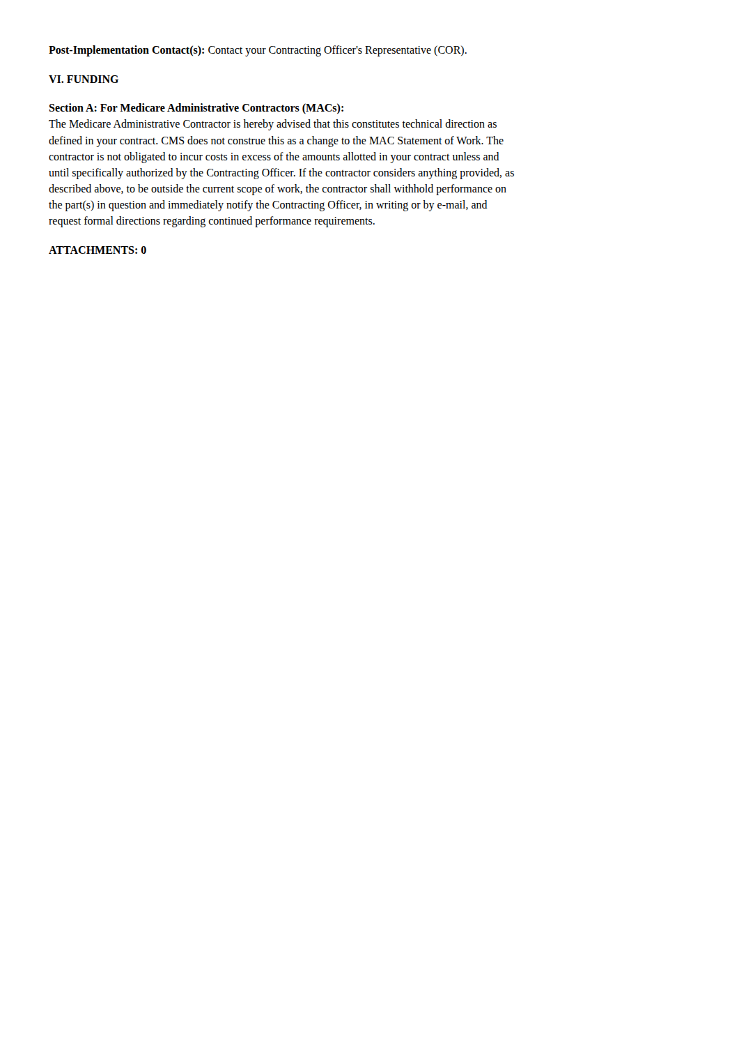Post-Implementation Contact(s): Contact your Contracting Officer's Representative (COR).
VI. FUNDING
Section A: For Medicare Administrative Contractors (MACs):
The Medicare Administrative Contractor is hereby advised that this constitutes technical direction as defined in your contract. CMS does not construe this as a change to the MAC Statement of Work. The contractor is not obligated to incur costs in excess of the amounts allotted in your contract unless and until specifically authorized by the Contracting Officer. If the contractor considers anything provided, as described above, to be outside the current scope of work, the contractor shall withhold performance on the part(s) in question and immediately notify the Contracting Officer, in writing or by e-mail, and request formal directions regarding continued performance requirements.
ATTACHMENTS: 0